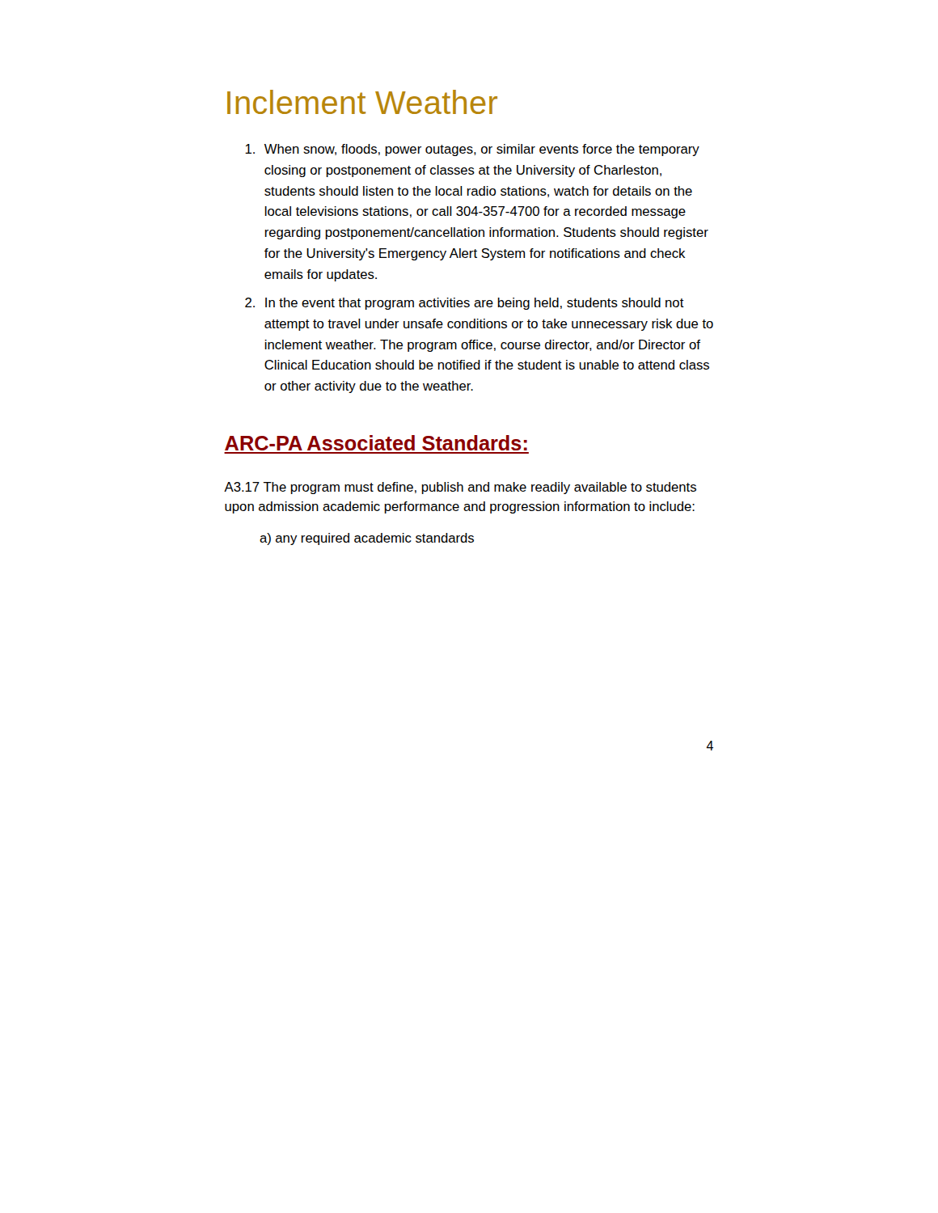Inclement Weather
When snow, floods, power outages, or similar events force the temporary closing or postponement of classes at the University of Charleston, students should listen to the local radio stations, watch for details on the local televisions stations, or call 304-357-4700 for a recorded message regarding postponement/cancellation information. Students should register for the University's Emergency Alert System for notifications and check emails for updates.
In the event that program activities are being held, students should not attempt to travel under unsafe conditions or to take unnecessary risk due to inclement weather. The program office, course director, and/or Director of Clinical Education should be notified if the student is unable to attend class or other activity due to the weather.
ARC-PA Associated Standards:
A3.17 The program must define, publish and make readily available to students upon admission academic performance and progression information to include:
a) any required academic standards
4